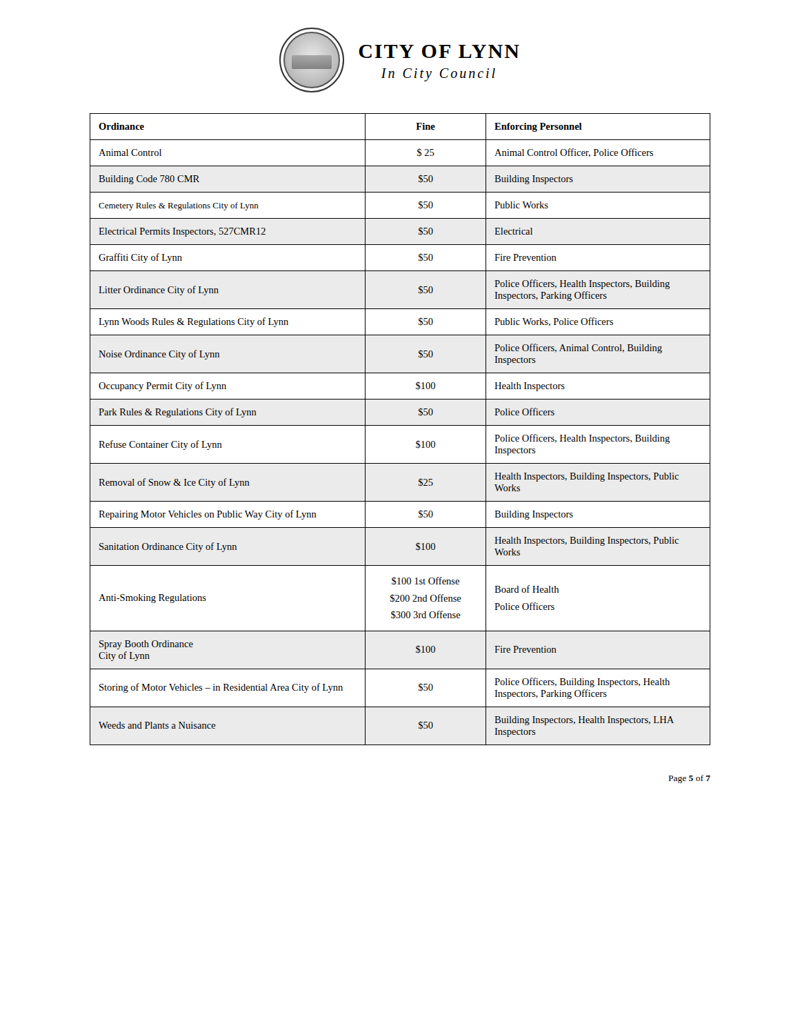CITY OF LYNN
In City Council
| Ordinance | Fine | Enforcing Personnel |
| --- | --- | --- |
| Animal Control | $ 25 | Animal Control Officer, Police Officers |
| Building Code 780 CMR | $50 | Building Inspectors |
| Cemetery Rules & Regulations City of Lynn | $50 | Public Works |
| Electrical Permits Inspectors, 527CMR12 | $50 | Electrical |
| Graffiti City of Lynn | $50 | Fire Prevention |
| Litter Ordinance City of Lynn | $50 | Police Officers, Health Inspectors, Building Inspectors, Parking Officers |
| Lynn Woods Rules & Regulations City of Lynn | $50 | Public Works, Police Officers |
| Noise Ordinance City of Lynn | $50 | Police Officers, Animal Control, Building Inspectors |
| Occupancy Permit City of Lynn | $100 | Health Inspectors |
| Park Rules & Regulations City of Lynn | $50 | Police Officers |
| Refuse Container City of Lynn | $100 | Police Officers, Health Inspectors, Building Inspectors |
| Removal of Snow & Ice City of Lynn | $25 | Health Inspectors, Building Inspectors, Public Works |
| Repairing Motor Vehicles on Public Way City of Lynn | $50 | Building Inspectors |
| Sanitation Ordinance City of Lynn | $100 | Health Inspectors, Building Inspectors, Public Works |
| Anti-Smoking Regulations | $100 1st Offense $200 2nd Offense $300 3rd Offense | Board of Health Police Officers |
| Spray Booth Ordinance City of Lynn | $100 | Fire Prevention |
| Storing of Motor Vehicles – in Residential Area City of Lynn | $50 | Police Officers, Building Inspectors, Health Inspectors, Parking Officers |
| Weeds and Plants a Nuisance | $50 | Building Inspectors, Health Inspectors, LHA Inspectors |
Page 5 of 7